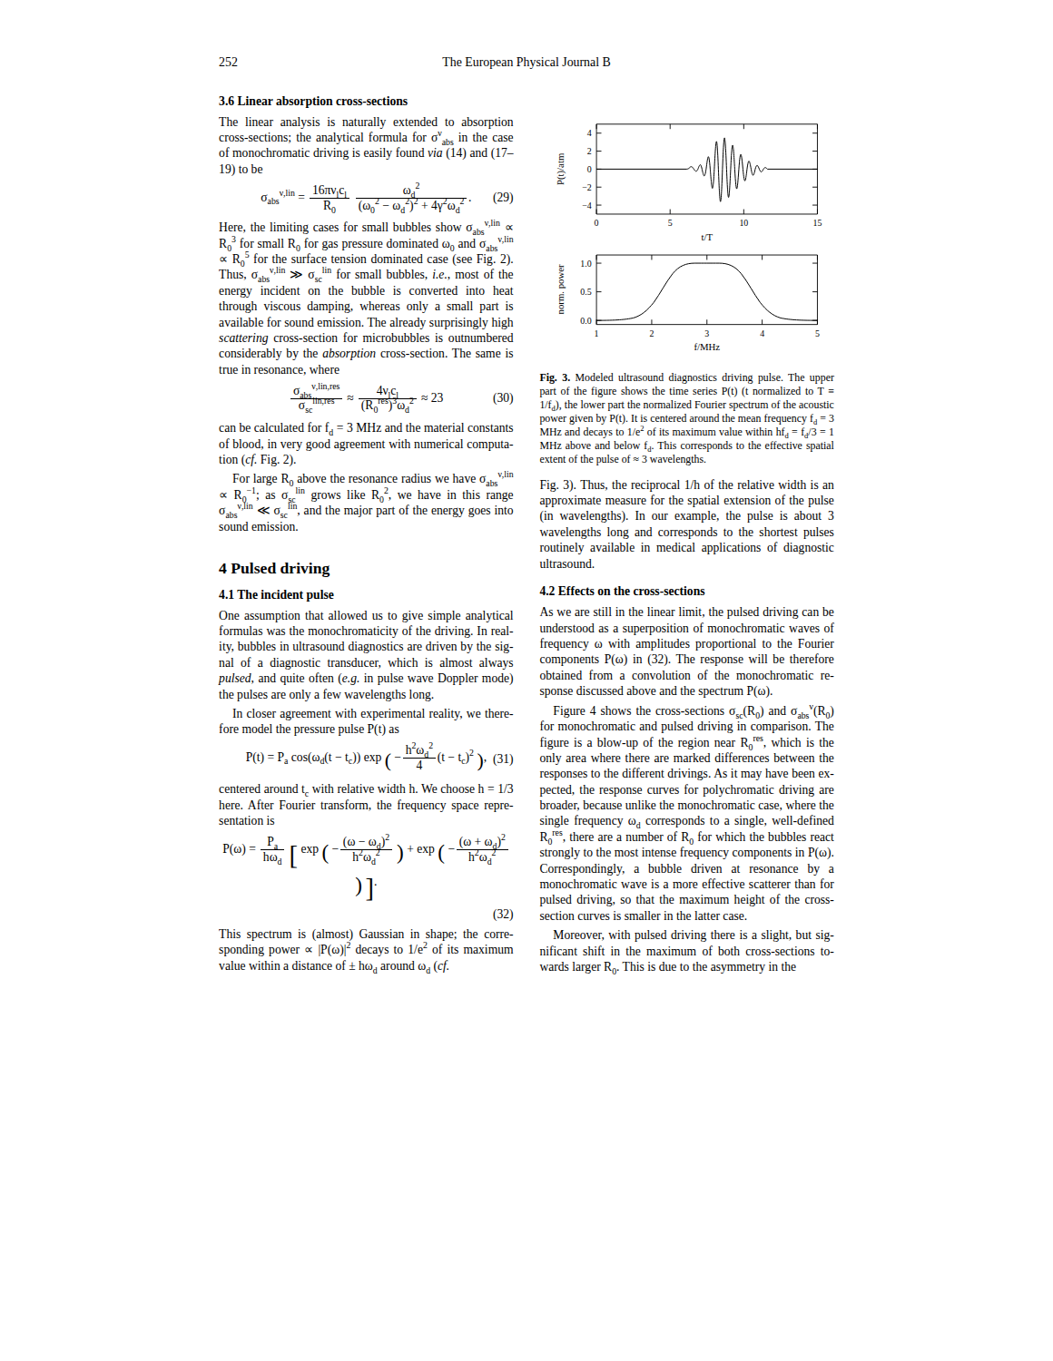252 The European Physical Journal B
3.6 Linear absorption cross-sections
The linear analysis is naturally extended to absorption cross-sections; the analytical formula for σνabs in the case of monochromatic driving is easily found via (14) and (17–19) to be
σabsν,lin = 16πνlcl R0 ωd2(ω02 − ωd2)2 + 4γ2ωd2. (29)
Here, the limiting cases for small bubbles show σabsν,lin ∝ R03 for small R0 for gas pressure dominated ω0 and σabsν,lin ∝ R05 for the surface tension dominated case (see Fig. 2). Thus, σabsν,lin ≫ σsclin for small bubbles, i.e., most of the energy incident on the bubble is converted into heat through viscous damping, whereas only a small part is available for sound emission. The already surprisingly high scattering cross-section for microbubbles is outnumbered considerably by the absorption cross-section. The same is true in resonance, where
σabsν,lin,res σsclin,res ≈ 4νlcl(R0res)3ωd2 ≈ 23 (30)
can be calculated for fd = 3 MHz and the material constants of blood, in very good agreement with numerical computation (cf. Fig. 2).
For large R0 above the resonance radius we have σabsν,lin ∝ R0−1; as σsclin grows like R02, we have in this range σabsν,lin ≪ σsclin, and the major part of the energy goes into sound emission.
4 Pulsed driving
4.1 The incident pulse
One assumption that allowed us to give simple analytical formulas was the monochromaticity of the driving. In reality, bubbles in ultrasound diagnostics are driven by the signal of a diagnostic transducer, which is almost always pulsed, and quite often (e.g. in pulse wave Doppler mode) the pulses are only a few wavelengths long.
In closer agreement with experimental reality, we therefore model the pressure pulse P(t) as
P(t) = Pa cos(ωd(t − tc)) exp ( −h2ωd24(t − tc)2 ), (31)
centered around tc with relative width h. We choose h = 1/3 here. After Fourier transform, the frequency space representation is
P(ω) = Pa hωd [ exp ( −(ω − ωd)2 h2ωd2 ) + exp ( −(ω + ωd)2 h2ωd2 ) ].
(32)
This spectrum is (almost) Gaussian in shape; the corresponding power ∝ |P(ω)|2 decays to 1/e2 of its maximum value within a distance of ± hωd around ωd (cf.
4 2 0 −2 −4 0 5 10 15 t/T P(t)/atm 1.0 0.5 0.0 1 2 3 4 5 f/MHz norm. power
Fig. 3. Modeled ultrasound diagnostics driving pulse. The upper part of the figure shows the time series P(t) (t normalized to T ≡ 1/fd), the lower part the normalized Fourier spectrum of the acoustic power given by P(t). It is centered around the mean frequency fd = 3 MHz and decays to 1/e2 of its maximum value within hfd = fd/3 = 1 MHz above and below fd. This corresponds to the effective spatial extent of the pulse of ≈ 3 wavelengths.
Fig. 3). Thus, the reciprocal 1/h of the relative width is an approximate measure for the spatial extension of the pulse (in wavelengths). In our example, the pulse is about 3 wavelengths long and corresponds to the shortest pulses routinely available in medical applications of diagnostic ultrasound.
4.2 Effects on the cross-sections
As we are still in the linear limit, the pulsed driving can be understood as a superposition of monochromatic waves of frequency ω with amplitudes proportional to the Fourier components P(ω) in (32). The response will be therefore obtained from a convolution of the monochromatic response discussed above and the spectrum P(ω).
Figure 4 shows the cross-sections σsc(R0) and σabsν(R0) for monochromatic and pulsed driving in comparison. The figure is a blow-up of the region near R0res, which is the only area where there are marked differences between the responses to the different drivings. As it may have been expected, the response curves for polychromatic driving are broader, because unlike the monochromatic case, where the single frequency ωd corresponds to a single, well-defined R0res, there are a number of R0 for which the bubbles react strongly to the most intense frequency components in P(ω). Correspondingly, a bubble driven at resonance by a monochromatic wave is a more effective scatterer than for pulsed driving, so that the maximum height of the cross-section curves is smaller in the latter case.
Moreover, with pulsed driving there is a slight, but significant shift in the maximum of both cross-sections towards larger R0. This is due to the asymmetry in the